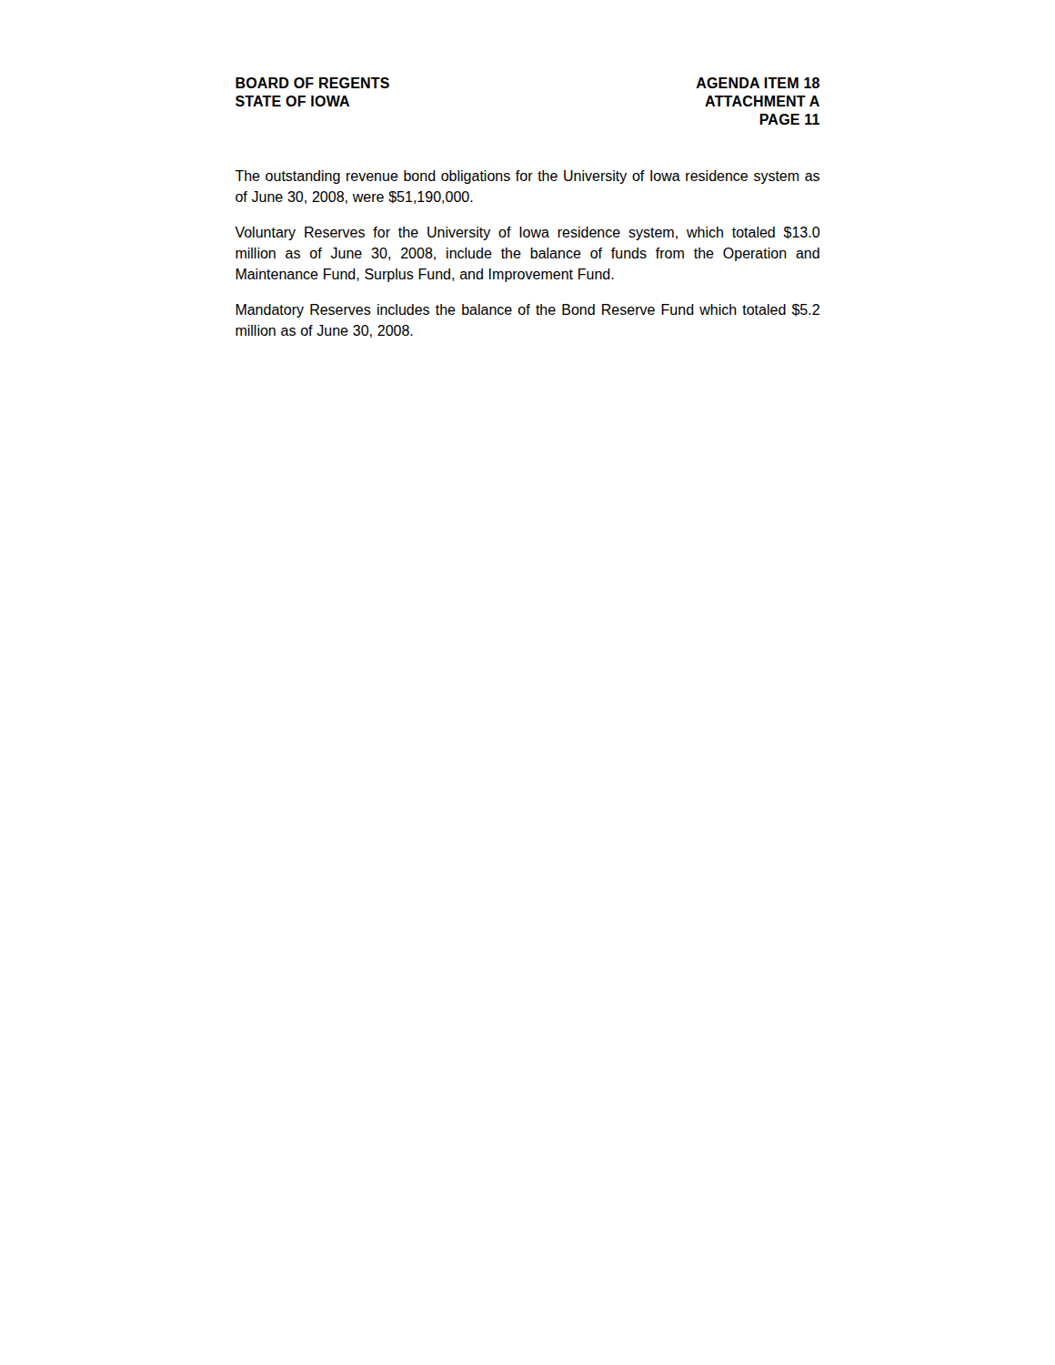BOARD OF REGENTS
STATE OF IOWA
AGENDA ITEM 18
ATTACHMENT A
PAGE 11
The outstanding revenue bond obligations for the University of Iowa residence system as of June 30, 2008, were $51,190,000.
Voluntary Reserves for the University of Iowa residence system, which totaled $13.0 million as of June 30, 2008, include the balance of funds from the Operation and Maintenance Fund, Surplus Fund, and Improvement Fund.
Mandatory Reserves includes the balance of the Bond Reserve Fund which totaled $5.2 million as of June 30, 2008.